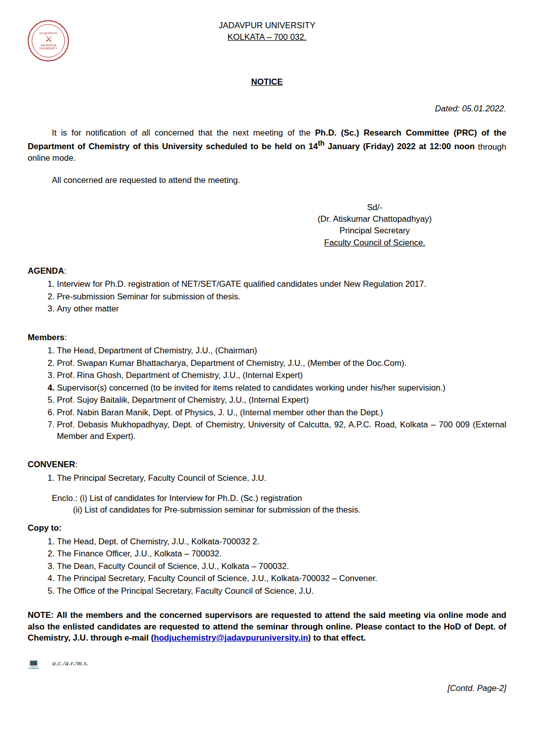জাদবপুর বিশ্ববিদ্যালয় ⚔ JADAVPUR
UNIVERSITY
JADAVPUR UNIVERSITY KOLKATA – 700 032.
NOTICE
Dated: 05.01.2022.
It is for notification of all concerned that the next meeting of the Ph.D. (Sc.) Research Committee (PRC) of the Department of Chemistry of this University scheduled to be held on 14th January (Friday) 2022 at 12:00 noon through online mode.
All concerned are requested to attend the meeting.
Sd/- (Dr. Atiskumar Chattopadhyay)
Principal Secretary
Faculty Council of Science.
AGENDA:
Interview for Ph.D. registration of NET/SET/GATE qualified candidates under New Regulation 2017.
Pre-submission Seminar for submission of thesis.
Any other matter
Members:
The Head, Department of Chemistry, J.U., (Chairman)
Prof. Swapan Kumar Bhattacharya, Department of Chemistry, J.U., (Member of the Doc.Com).
Prof. Rina Ghosh, Department of Chemistry, J.U., (Internal Expert)
Supervisor(s) concerned (to be invited for items related to candidates working under his/her supervision.)
Prof. Sujoy Baitalik, Department of Chemistry, J.U., (Internal Expert)
Prof. Nabin Baran Manik, Dept. of Physics, J. U., (Internal member other than the Dept.)
Prof. Debasis Mukhopadhyay, Dept. of Chemistry, University of Calcutta, 92, A.P.C. Road, Kolkata – 700 009 (External Member and Expert).
CONVENER:
The Principal Secretary, Faculty Council of Science, J.U.
Enclo.: (i) List of candidates for Interview for Ph.D. (Sc.) registration
(ii) List of candidates for Pre-submission seminar for submission of the thesis.
Copy to:
The Head, Dept. of Chemistry, J.U., Kolkata-700032 2.
The Finance Officer, J.U., Kolkata – 700032.
The Dean, Faculty Council of Science, J.U., Kolkata – 700032.
The Principal Secretary, Faculty Council of Science, J.U., Kolkata-700032 – Convener.
The Office of the Principal Secretary, Faculty Council of Science, J.U.
NOTE: All the members and the concerned supervisors are requested to attend the said meeting via online mode and also the enlisted candidates are requested to attend the seminar through online. Please contact to the HoD of Dept. of Chemistry, J.U. through e-mail (hodjuchemistry@jadavpuruniversity.in) to that effect.
💻 a.c./a.r./m.s.
[Contd. Page-2]